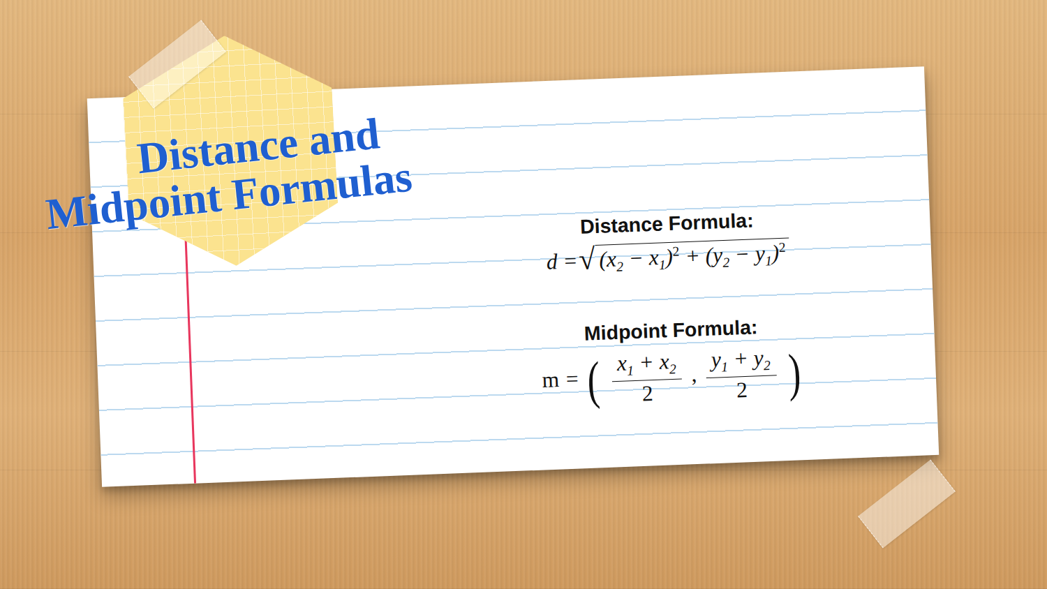Distance and Midpoint Formulas
Distance Formula:
d = (x2 − x1)2 + (y2 − y1)2
Midpoint Formula:
m = ( x1 + x2 2 , y1 + y2 2 )